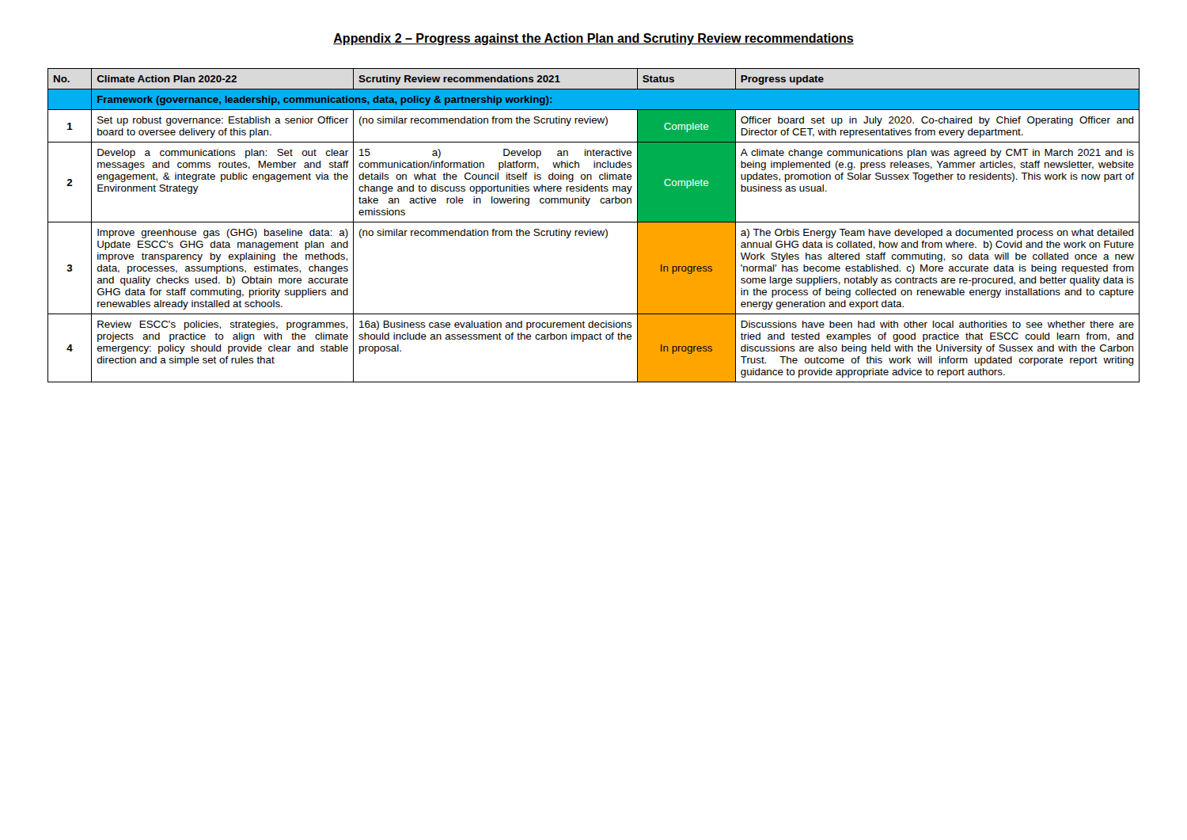Appendix 2 – Progress against the Action Plan and Scrutiny Review recommendations
| No. | Climate Action Plan 2020-22 | Scrutiny Review recommendations 2021 | Status | Progress update |
| --- | --- | --- | --- | --- |
| | Framework (governance, leadership, communications, data, policy & partnership working): |
| 1 | Set up robust governance: Establish a senior Officer board to oversee delivery of this plan. | (no similar recommendation from the Scrutiny review) | Complete | Officer board set up in July 2020. Co-chaired by Chief Operating Officer and Director of CET, with representatives from every department. |
| 2 | Develop a communications plan: Set out clear messages and comms routes, Member and staff engagement, & integrate public engagement via the Environment Strategy | 15 a) Develop an interactive communication/information platform, which includes details on what the Council itself is doing on climate change and to discuss opportunities where residents may take an active role in lowering community carbon emissions | Complete | A climate change communications plan was agreed by CMT in March 2021 and is being implemented (e.g. press releases, Yammer articles, staff newsletter, website updates, promotion of Solar Sussex Together to residents). This work is now part of business as usual. |
| 3 | Improve greenhouse gas (GHG) baseline data: a) Update ESCC's GHG data management plan and improve transparency by explaining the methods, data, processes, assumptions, estimates, changes and quality checks used. b) Obtain more accurate GHG data for staff commuting, priority suppliers and renewables already installed at schools. | (no similar recommendation from the Scrutiny review) | In progress | a) The Orbis Energy Team have developed a documented process on what detailed annual GHG data is collated, how and from where. b) Covid and the work on Future Work Styles has altered staff commuting, so data will be collated once a new 'normal' has become established. c) More accurate data is being requested from some large suppliers, notably as contracts are re-procured, and better quality data is in the process of being collected on renewable energy installations and to capture energy generation and export data. |
| 4 | Review ESCC's policies, strategies, programmes, projects and practice to align with the climate emergency: policy should provide clear and stable direction and a simple set of rules that | 16a) Business case evaluation and procurement decisions should include an assessment of the carbon impact of the proposal. | In progress | Discussions have been had with other local authorities to see whether there are tried and tested examples of good practice that ESCC could learn from, and discussions are also being held with the University of Sussex and with the Carbon Trust. The outcome of this work will inform updated corporate report writing guidance to provide appropriate advice to report authors. |